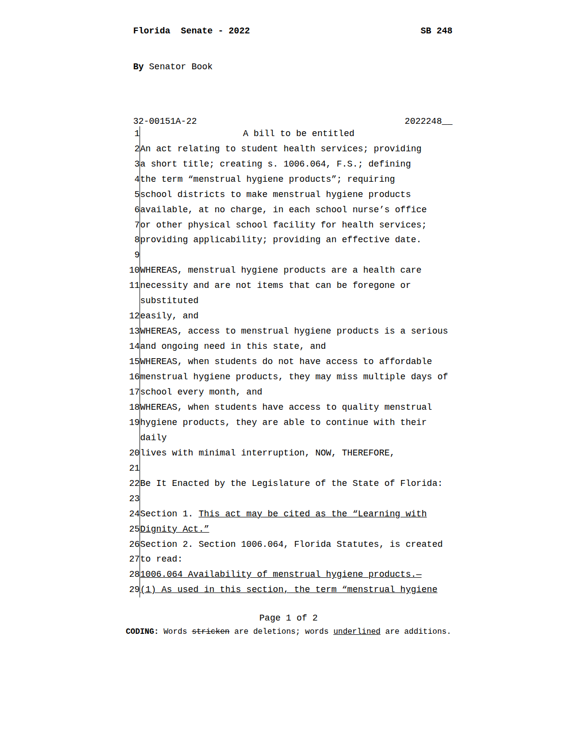Florida Senate - 2022 SB 248
By Senator Book
32-00151A-22 2022248__
| 1 | A bill to be entitled |
| 2 | An act relating to student health services; providing |
| 3 | a short title; creating s. 1006.064, F.S.; defining |
| 4 | the term “menstrual hygiene products”; requiring |
| 5 | school districts to make menstrual hygiene products |
| 6 | available, at no charge, in each school nurse’s office |
| 7 | or other physical school facility for health services; |
| 8 | providing applicability; providing an effective date. |
| 9 | |
| 10 | WHEREAS, menstrual hygiene products are a health care |
| 11 | necessity and are not items that can be foregone or substituted |
| 12 | easily, and |
| 13 | WHEREAS, access to menstrual hygiene products is a serious |
| 14 | and ongoing need in this state, and |
| 15 | WHEREAS, when students do not have access to affordable |
| 16 | menstrual hygiene products, they may miss multiple days of |
| 17 | school every month, and |
| 18 | WHEREAS, when students have access to quality menstrual |
| 19 | hygiene products, they are able to continue with their daily |
| 20 | lives with minimal interruption, NOW, THEREFORE, |
| 21 | |
| 22 | Be It Enacted by the Legislature of the State of Florida: |
| 23 | |
| 24 | Section 1. This act may be cited as the “Learning with |
| 25 | Dignity Act.” |
| 26 | Section 2. Section 1006.064, Florida Statutes, is created |
| 27 | to read: |
| 28 | 1006.064 Availability of menstrual hygiene products.— |
| 29 | (1) As used in this section, the term “menstrual hygiene |
Page 1 of 2
CODING: Words stricken are deletions; words underlined are additions.